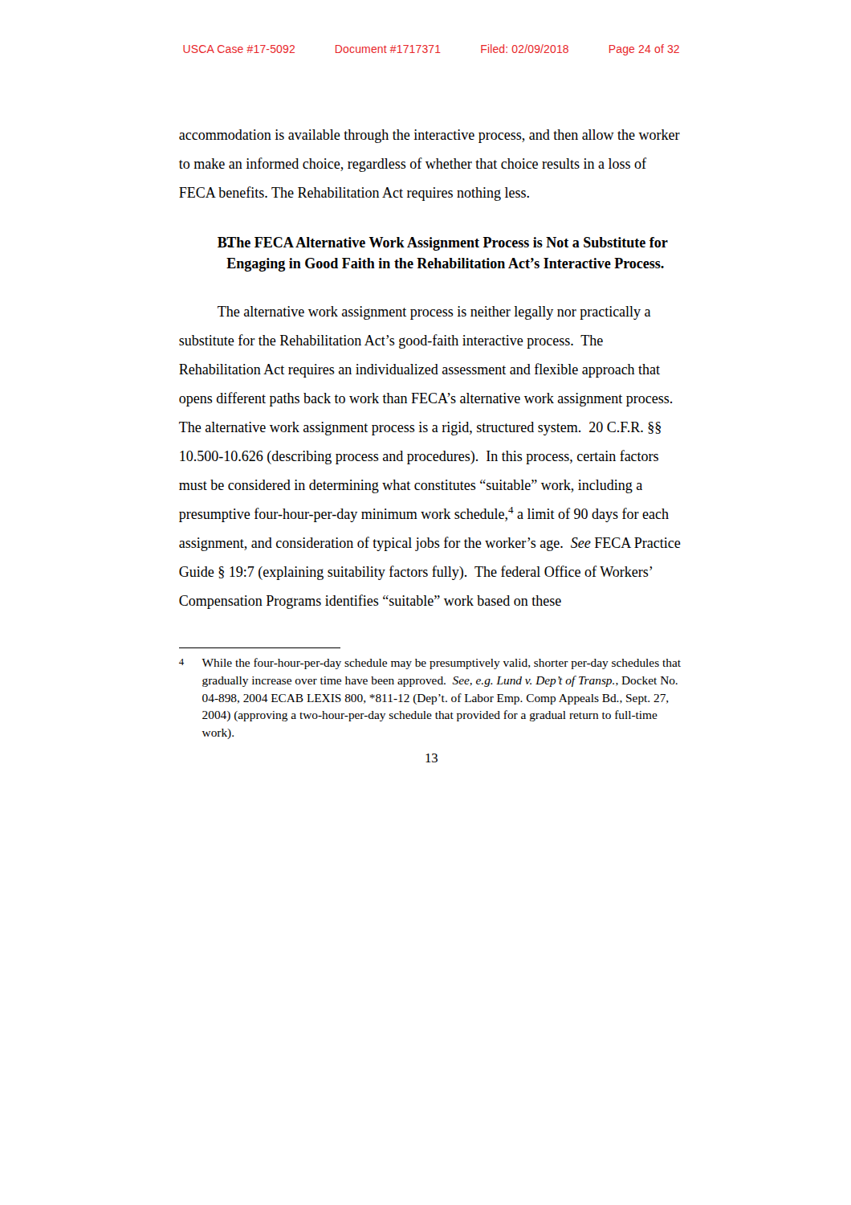USCA Case #17-5092 Document #1717371 Filed: 02/09/2018 Page 24 of 32
accommodation is available through the interactive process, and then allow the worker to make an informed choice, regardless of whether that choice results in a loss of FECA benefits. The Rehabilitation Act requires nothing less.
B.
The FECA Alternative Work Assignment Process is Not a Substitute for Engaging in Good Faith in the Rehabilitation Act’s Interactive Process.
The alternative work assignment process is neither legally nor practically a substitute for the Rehabilitation Act’s good-faith interactive process. The Rehabilitation Act requires an individualized assessment and flexible approach that opens different paths back to work than FECA’s alternative work assignment process. The alternative work assignment process is a rigid, structured system. 20 C.F.R. §§ 10.500-10.626 (describing process and procedures). In this process, certain factors must be considered in determining what constitutes “suitable” work, including a presumptive four-hour-per-day minimum work schedule,4 a limit of 90 days for each assignment, and consideration of typical jobs for the worker’s age. See FECA Practice Guide § 19:7 (explaining suitability factors fully). The federal Office of Workers’ Compensation Programs identifies “suitable” work based on these
4
While the four-hour-per-day schedule may be presumptively valid, shorter per-day schedules that gradually increase over time have been approved. See, e.g. Lund v. Dep’t of Transp., Docket No. 04-898, 2004 ECAB LEXIS 800, *811-12 (Dep’t. of Labor Emp. Comp Appeals Bd., Sept. 27, 2004) (approving a two-hour-per-day schedule that provided for a gradual return to full-time work).
13